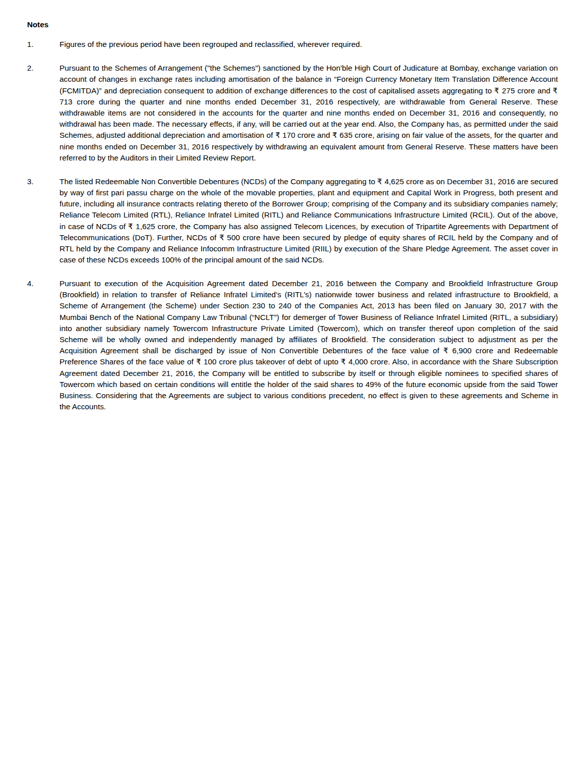Notes
1.
Figures of the previous period have been regrouped and reclassified, wherever required.
2.
Pursuant to the Schemes of Arrangement ("the Schemes") sanctioned by the Hon'ble High Court of Judicature at Bombay, exchange variation on account of changes in exchange rates including amortisation of the balance in “Foreign Currency Monetary Item Translation Difference Account (FCMITDA)” and depreciation consequent to addition of exchange differences to the cost of capitalised assets aggregating to ₹ 275 crore and ₹ 713 crore during the quarter and nine months ended December 31, 2016 respectively, are withdrawable from General Reserve. These withdrawable items are not considered in the accounts for the quarter and nine months ended on December 31, 2016 and consequently, no withdrawal has been made. The necessary effects, if any, will be carried out at the year end. Also, the Company has, as permitted under the said Schemes, adjusted additional depreciation and amortisation of ₹ 170 crore and ₹ 635 crore, arising on fair value of the assets, for the quarter and nine months ended on December 31, 2016 respectively by withdrawing an equivalent amount from General Reserve. These matters have been referred to by the Auditors in their Limited Review Report.
3.
The listed Redeemable Non Convertible Debentures (NCDs) of the Company aggregating to ₹ 4,625 crore as on December 31, 2016 are secured by way of first pari passu charge on the whole of the movable properties, plant and equipment and Capital Work in Progress, both present and future, including all insurance contracts relating thereto of the Borrower Group; comprising of the Company and its subsidiary companies namely; Reliance Telecom Limited (RTL), Reliance Infratel Limited (RITL) and Reliance Communications Infrastructure Limited (RCIL). Out of the above, in case of NCDs of ₹ 1,625 crore, the Company has also assigned Telecom Licences, by execution of Tripartite Agreements with Department of Telecommunications (DoT). Further, NCDs of ₹ 500 crore have been secured by pledge of equity shares of RCIL held by the Company and of RTL held by the Company and Reliance Infocomm Infrastructure Limited (RIIL) by execution of the Share Pledge Agreement. The asset cover in case of these NCDs exceeds 100% of the principal amount of the said NCDs.
4.
Pursuant to execution of the Acquisition Agreement dated December 21, 2016 between the Company and Brookfield Infrastructure Group (Brookfield) in relation to transfer of Reliance Infratel Limited’s (RITL’s) nationwide tower business and related infrastructure to Brookfield, a Scheme of Arrangement (the Scheme) under Section 230 to 240 of the Companies Act, 2013 has been filed on January 30, 2017 with the Mumbai Bench of the National Company Law Tribunal (“NCLT”) for demerger of Tower Business of Reliance Infratel Limited (RITL, a subsidiary) into another subsidiary namely Towercom Infrastructure Private Limited (Towercom), which on transfer thereof upon completion of the said Scheme will be wholly owned and independently managed by affiliates of Brookfield. The consideration subject to adjustment as per the Acquisition Agreement shall be discharged by issue of Non Convertible Debentures of the face value of ₹ 6,900 crore and Redeemable Preference Shares of the face value of ₹ 100 crore plus takeover of debt of upto ₹ 4,000 crore. Also, in accordance with the Share Subscription Agreement dated December 21, 2016, the Company will be entitled to subscribe by itself or through eligible nominees to specified shares of Towercom which based on certain conditions will entitle the holder of the said shares to 49% of the future economic upside from the said Tower Business. Considering that the Agreements are subject to various conditions precedent, no effect is given to these agreements and Scheme in the Accounts.